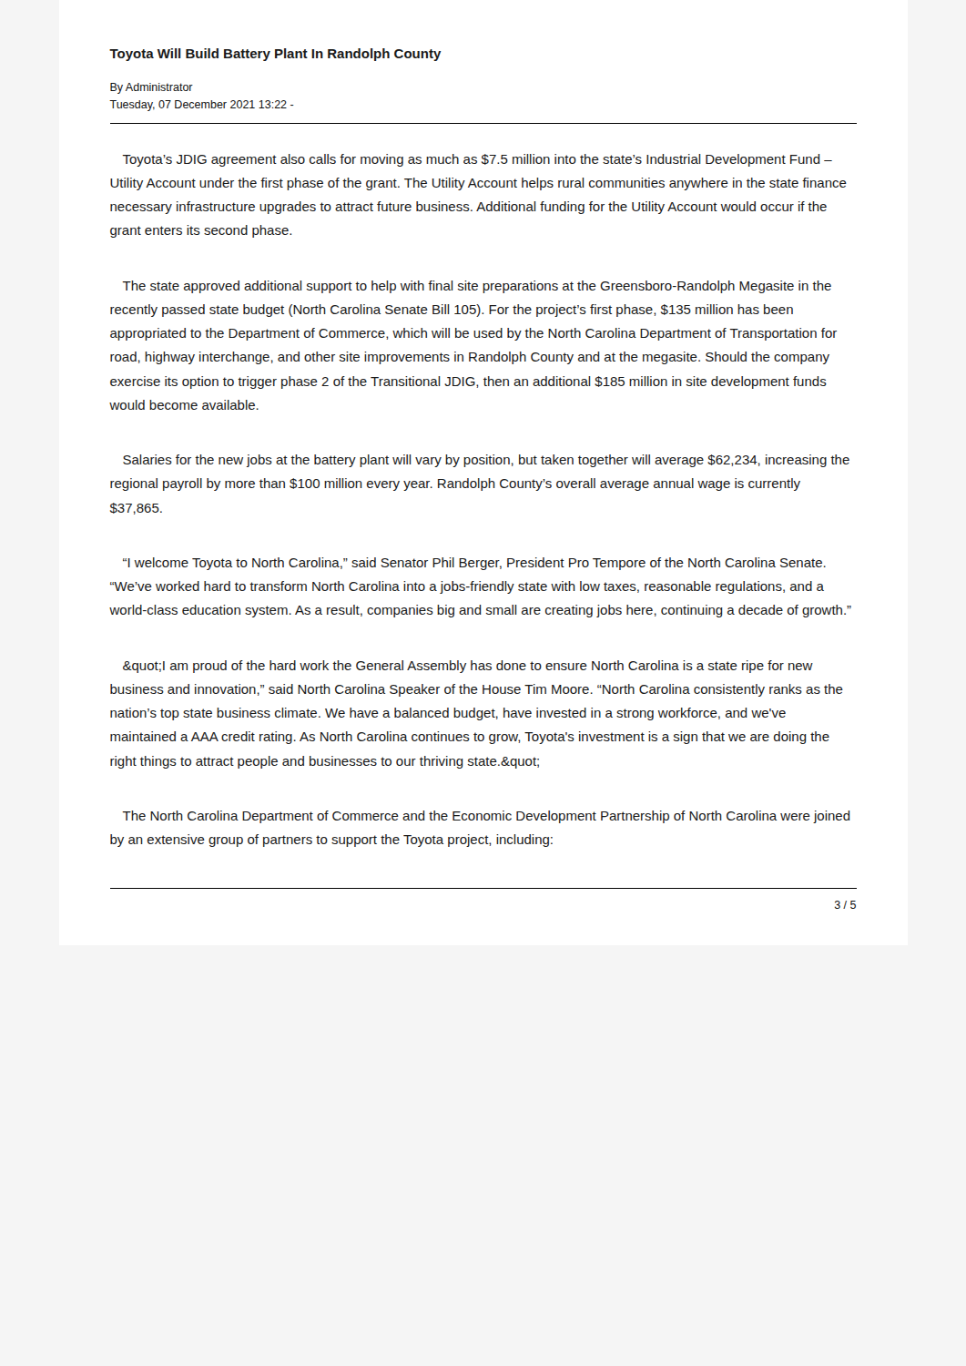Toyota Will Build Battery Plant In Randolph County
By Administrator Tuesday, 07 December 2021 13:22 -
Toyota’s JDIG agreement also calls for moving as much as $7.5 million into the state’s Industrial Development Fund – Utility Account under the first phase of the grant. The Utility Account helps rural communities anywhere in the state finance necessary infrastructure upgrades to attract future business. Additional funding for the Utility Account would occur if the grant enters its second phase.
The state approved additional support to help with final site preparations at the Greensboro-Randolph Megasite in the recently passed state budget (North Carolina Senate Bill 105). For the project’s first phase, $135 million has been appropriated to the Department of Commerce, which will be used by the North Carolina Department of Transportation for road, highway interchange, and other site improvements in Randolph County and at the megasite. Should the company exercise its option to trigger phase 2 of the Transitional JDIG, then an additional $185 million in site development funds would become available.
Salaries for the new jobs at the battery plant will vary by position, but taken together will average $62,234, increasing the regional payroll by more than $100 million every year. Randolph County’s overall average annual wage is currently $37,865.
“I welcome Toyota to North Carolina,” said Senator Phil Berger, President Pro Tempore of the North Carolina Senate. “We’ve worked hard to transform North Carolina into a jobs-friendly state with low taxes, reasonable regulations, and a world-class education system. As a result, companies big and small are creating jobs here, continuing a decade of growth.”
&quot;I am proud of the hard work the General Assembly has done to ensure North Carolina is a state ripe for new business and innovation,” said North Carolina Speaker of the House Tim Moore. “North Carolina consistently ranks as the nation’s top state business climate. We have a balanced budget, have invested in a strong workforce, and we've maintained a AAA credit rating. As North Carolina continues to grow, Toyota's investment is a sign that we are doing the right things to attract people and businesses to our thriving state.&quot;
The North Carolina Department of Commerce and the Economic Development Partnership of North Carolina were joined by an extensive group of partners to support the Toyota project, including:
3 / 5